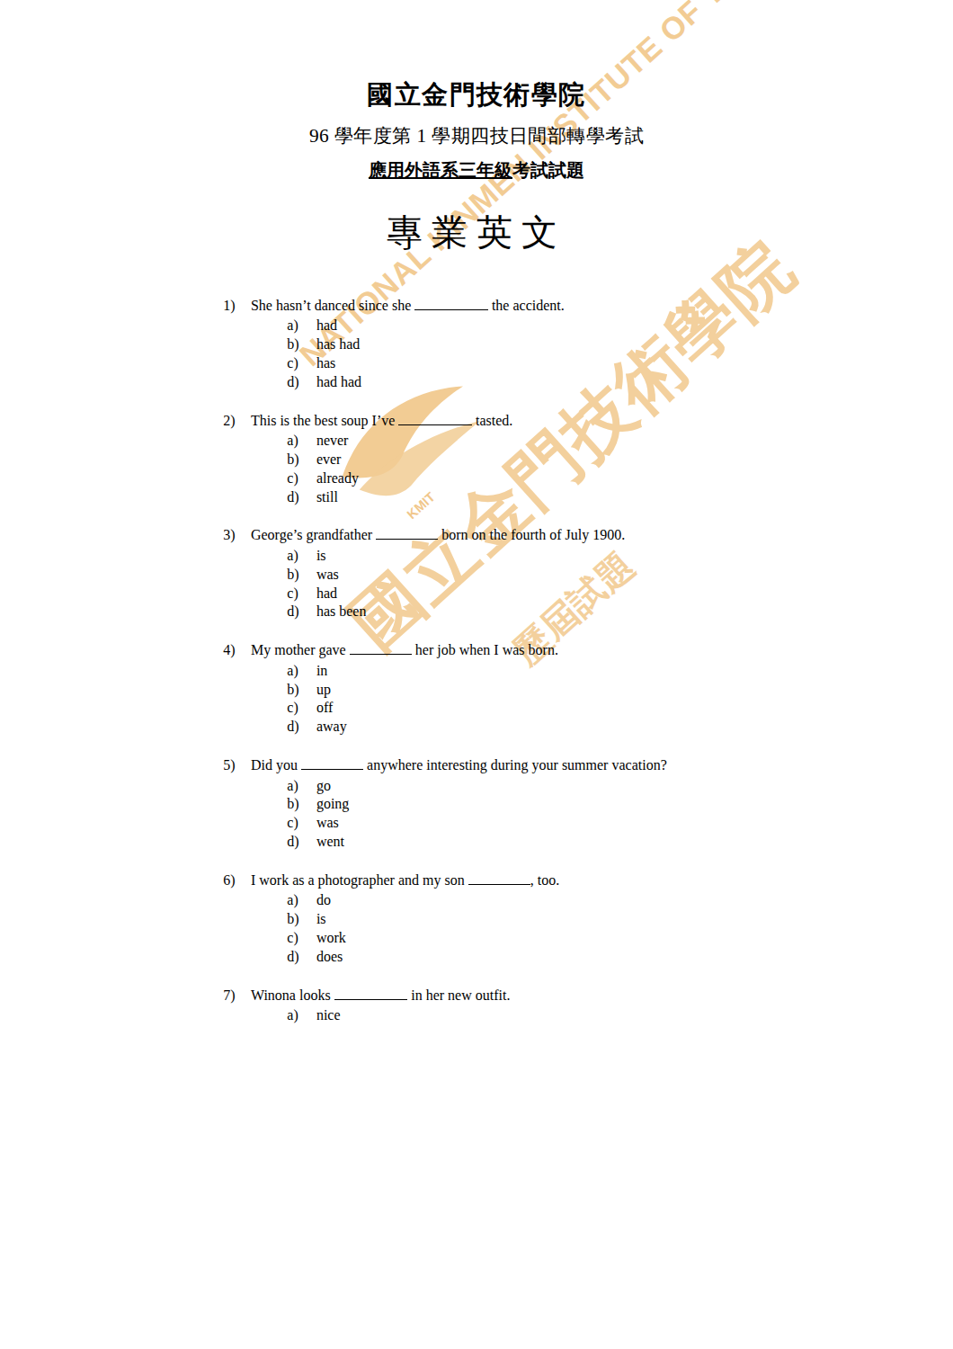KMIT
NATIONAL KINMEN INSTITUTE OF TECHNOLOGY
國立金門技術學院
歷屆試題
國立金門技術學院
96 學年度第 1 學期四技日間部轉學考試
應用外語系三年級考試試題
專業英文
She hasn’t danced since she the accident.
had
has had
has
had had
This is the best soup I’ve tasted.
never
ever
already
still
George’s grandfather born on the fourth of July 1900.
is
was
had
has been
My mother gave her job when I was born.
in
up
off
away
Did you anywhere interesting during your summer vacation?
go
going
was
went
I work as a photographer and my son , too.
do
is
work
does
Winona looks in her new outfit.
nice